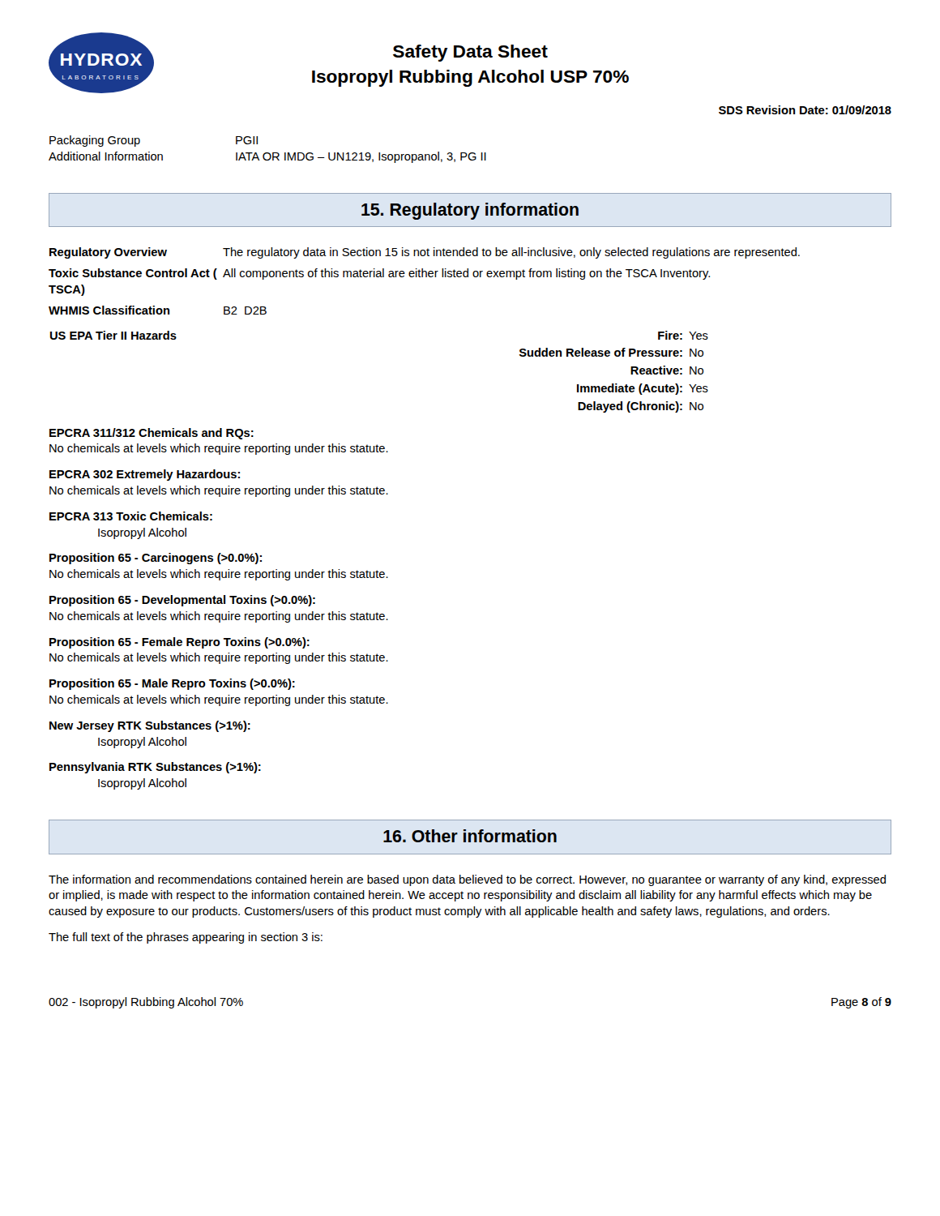HYDROXLABORATORIES
Safety Data Sheet
Isopropyl Rubbing Alcohol USP 70%
SDS Revision Date: 01/09/2018
| Packaging Group | PGII |
| Additional Information | IATA OR IMDG – UN1219, Isopropanol, 3, PG II |
15. Regulatory information
| Regulatory Overview | The regulatory data in Section 15 is not intended to be all-inclusive, only selected regulations are represented. |
| Toxic Substance Control Act ( TSCA) | All components of this material are either listed or exempt from listing on the TSCA Inventory. |
| WHMIS Classification | B2 D2B |
| US EPA Tier II Hazards | Fire: | Yes |
| | Sudden Release of Pressure: | No |
| | Reactive: | No |
| | Immediate (Acute): | Yes |
| | Delayed (Chronic): | No |
EPCRA 311/312 Chemicals and RQs:
No chemicals at levels which require reporting under this statute.
EPCRA 302 Extremely Hazardous:
No chemicals at levels which require reporting under this statute.
EPCRA 313 Toxic Chemicals:
Isopropyl Alcohol
Proposition 65 - Carcinogens (>0.0%):
No chemicals at levels which require reporting under this statute.
Proposition 65 - Developmental Toxins (>0.0%):
No chemicals at levels which require reporting under this statute.
Proposition 65 - Female Repro Toxins (>0.0%):
No chemicals at levels which require reporting under this statute.
Proposition 65 - Male Repro Toxins (>0.0%):
No chemicals at levels which require reporting under this statute.
New Jersey RTK Substances (>1%):
Isopropyl Alcohol
Pennsylvania RTK Substances (>1%):
Isopropyl Alcohol
16. Other information
The information and recommendations contained herein are based upon data believed to be correct. However, no guarantee or warranty of any kind, expressed or implied, is made with respect to the information contained herein. We accept no responsibility and disclaim all liability for any harmful effects which may be caused by exposure to our products. Customers/users of this product must comply with all applicable health and safety laws, regulations, and orders.
The full text of the phrases appearing in section 3 is:
002 - Isopropyl Rubbing Alcohol 70%
Page 8 of 9